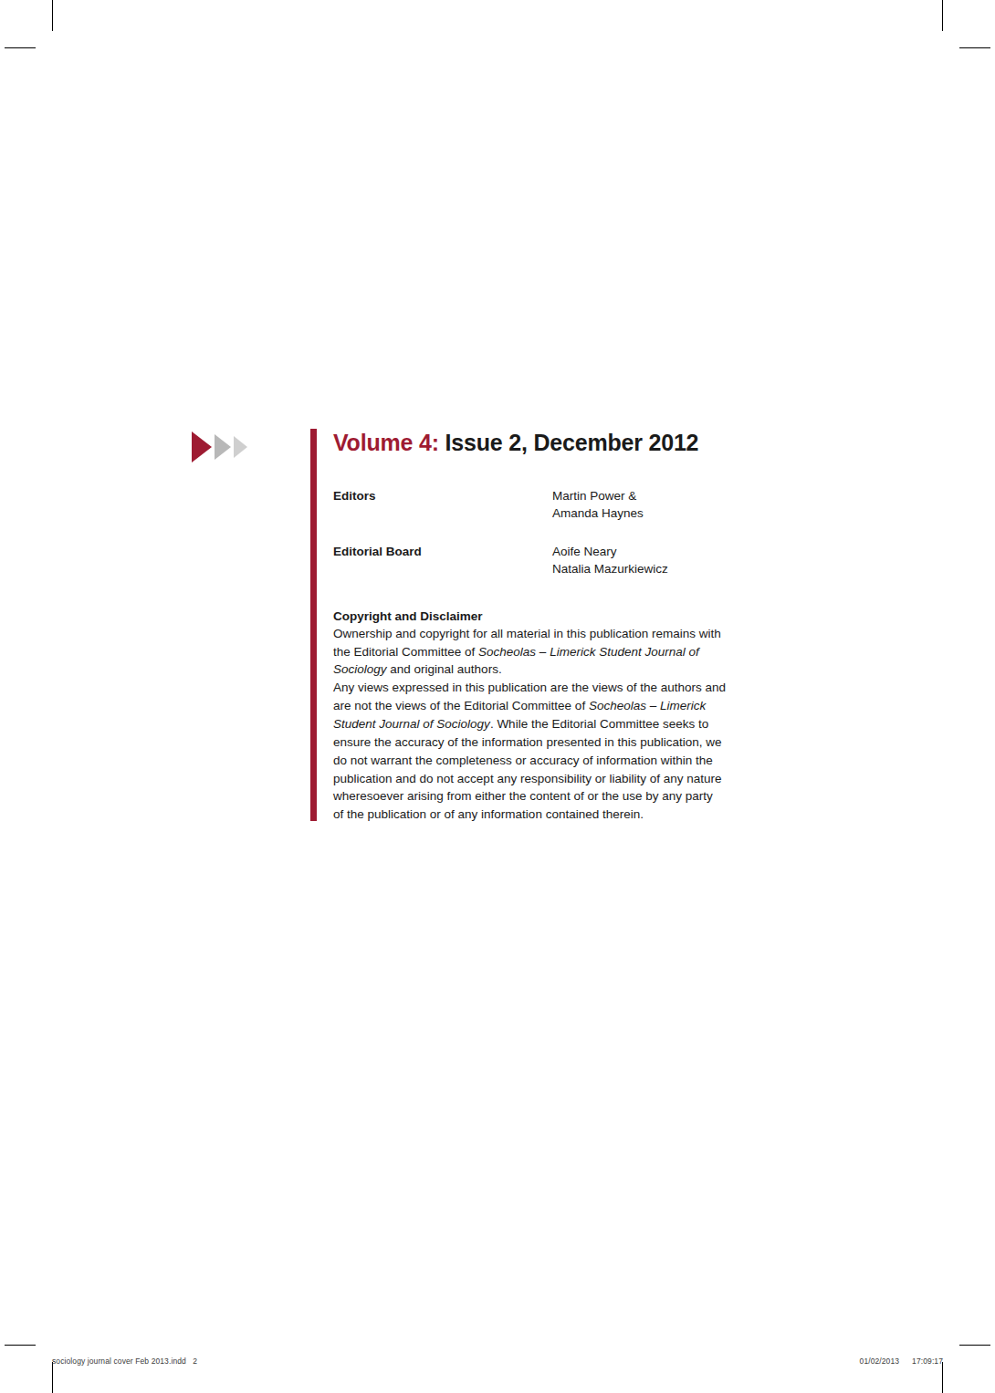Volume 4: Issue 2, December 2012
| Editors | Martin Power & Amanda Haynes |
| Editorial Board | Aoife Neary Natalia Mazurkiewicz |
Copyright and Disclaimer
Ownership and copyright for all material in this publication remains with the Editorial Committee of Socheolas – Limerick Student Journal of Sociology and original authors. Any views expressed in this publication are the views of the authors and are not the views of the Editorial Committee of Socheolas – Limerick Student Journal of Sociology. While the Editorial Committee seeks to ensure the accuracy of the information presented in this publication, we do not warrant the completeness or accuracy of information within the publication and do not accept any responsibility or liability of any nature wheresoever arising from either the content of or the use by any party of the publication or of any information contained therein.
sociology journal cover Feb 2013.indd 2
01/02/201317:09:17